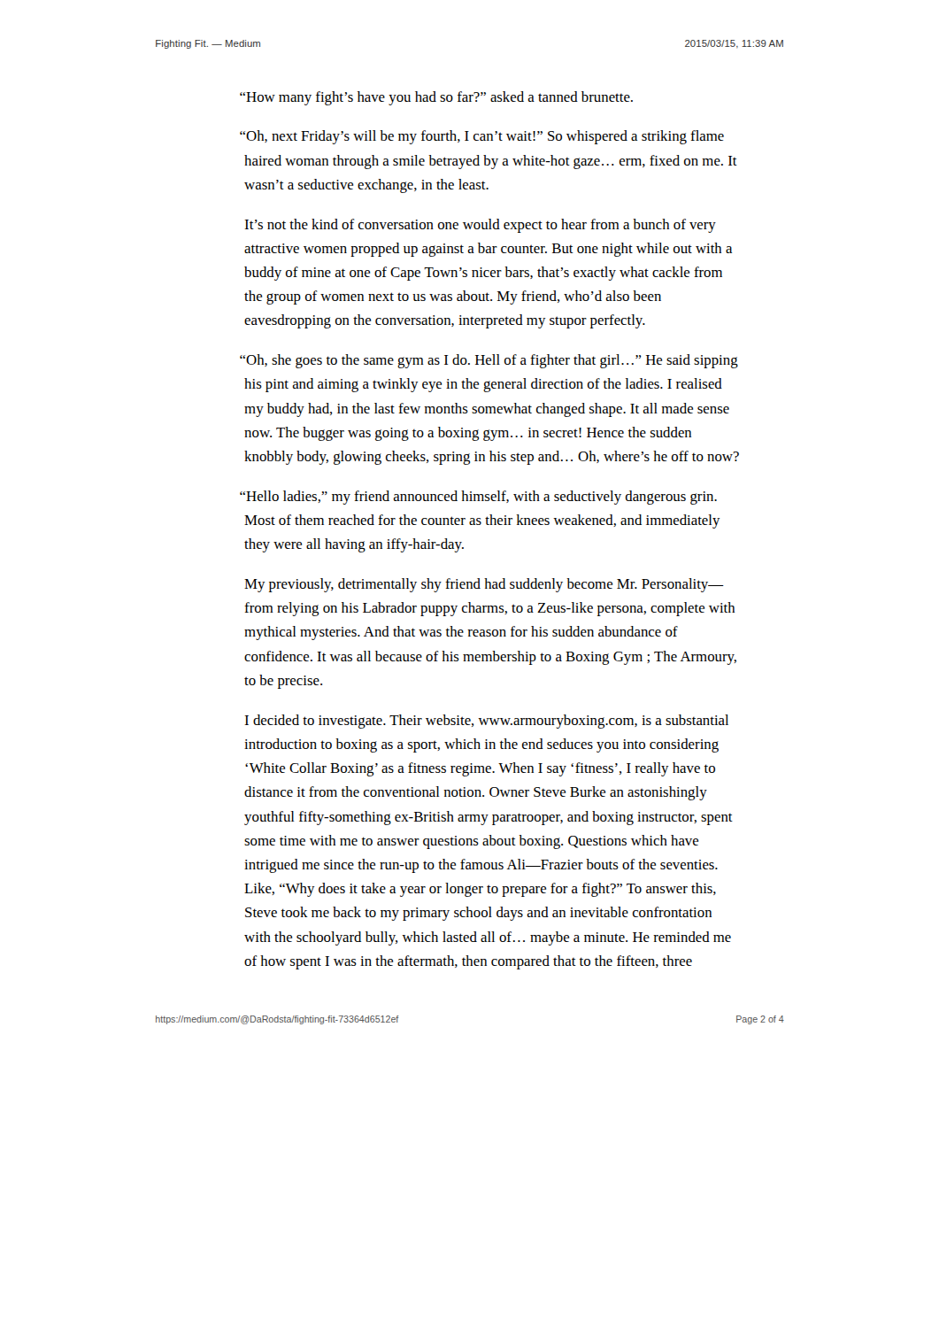Fighting Fit. — Medium 2015/03/15, 11:39 AM
“How many fight’s have you had so far?” asked a tanned brunette.
“Oh, next Friday’s will be my fourth, I can’t wait!” So whispered a striking flame haired woman through a smile betrayed by a white-hot gaze… erm, fixed on me. It wasn’t a seductive exchange, in the least.
It’s not the kind of conversation one would expect to hear from a bunch of very attractive women propped up against a bar counter. But one night while out with a buddy of mine at one of Cape Town’s nicer bars, that’s exactly what cackle from the group of women next to us was about. My friend, who’d also been eavesdropping on the conversation, interpreted my stupor perfectly.
“Oh, she goes to the same gym as I do. Hell of a fighter that girl…” He said sipping his pint and aiming a twinkly eye in the general direction of the ladies. I realised my buddy had, in the last few months somewhat changed shape. It all made sense now. The bugger was going to a boxing gym… in secret! Hence the sudden knobbly body, glowing cheeks, spring in his step and… Oh, where’s he off to now?
“Hello ladies,” my friend announced himself, with a seductively dangerous grin. Most of them reached for the counter as their knees weakened, and immediately they were all having an iffy-hair-day.
My previously, detrimentally shy friend had suddenly become Mr. Personality—from relying on his Labrador puppy charms, to a Zeus-like persona, complete with mythical mysteries. And that was the reason for his sudden abundance of confidence. It was all because of his membership to a Boxing Gym ; The Armoury, to be precise.
I decided to investigate. Their website, www.armouryboxing.com, is a substantial introduction to boxing as a sport, which in the end seduces you into considering ‘White Collar Boxing’ as a fitness regime. When I say ‘fitness’, I really have to distance it from the conventional notion. Owner Steve Burke an astonishingly youthful fifty-something ex-British army paratrooper, and boxing instructor, spent some time with me to answer questions about boxing. Questions which have intrigued me since the run-up to the famous Ali—Frazier bouts of the seventies. Like, “Why does it take a year or longer to prepare for a fight?” To answer this, Steve took me back to my primary school days and an inevitable confrontation with the schoolyard bully, which lasted all of… maybe a minute. He reminded me of how spent I was in the aftermath, then compared that to the fifteen, three
https://medium.com/@DaRodsta/fighting-fit-73364d6512ef Page 2 of 4